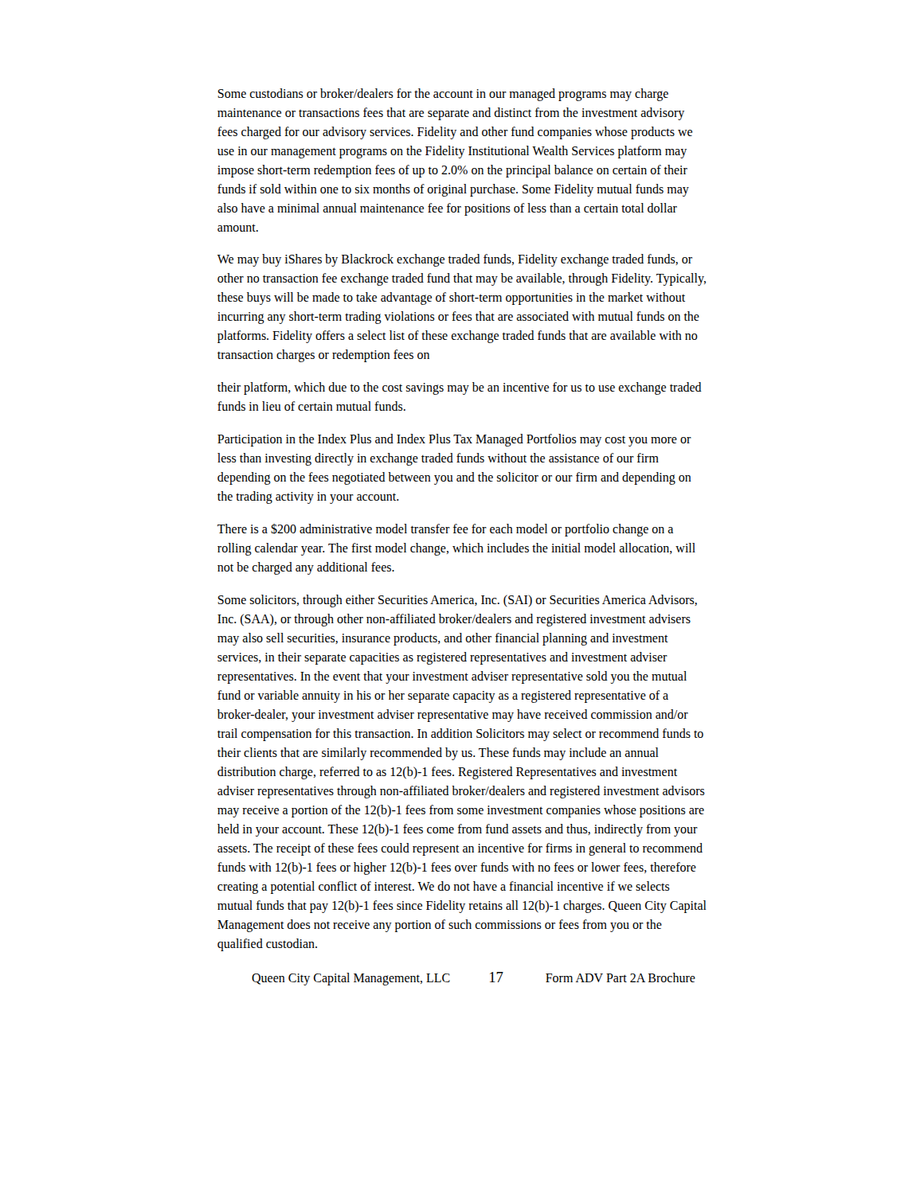Some custodians or broker/dealers for the account in our managed programs may charge maintenance or transactions fees that are separate and distinct from the investment advisory fees charged for our advisory services. Fidelity and other fund companies whose products we use in our management programs on the Fidelity Institutional Wealth Services platform may impose short-term redemption fees of up to 2.0% on the principal balance on certain of their funds if sold within one to six months of original purchase. Some Fidelity mutual funds may also have a minimal annual maintenance fee for positions of less than a certain total dollar amount.
We may buy iShares by Blackrock exchange traded funds, Fidelity exchange traded funds, or other no transaction fee exchange traded fund that may be available, through Fidelity. Typically, these buys will be made to take advantage of short-term opportunities in the market without incurring any short-term trading violations or fees that are associated with mutual funds on the platforms. Fidelity offers a select list of these exchange traded funds that are available with no transaction charges or redemption fees on
their platform, which due to the cost savings may be an incentive for us to use exchange traded funds in lieu of certain mutual funds.
Participation in the Index Plus and Index Plus Tax Managed Portfolios may cost you more or less than investing directly in exchange traded funds without the assistance of our firm depending on the fees negotiated between you and the solicitor or our firm and depending on the trading activity in your account.
There is a $200 administrative model transfer fee for each model or portfolio change on a rolling calendar year. The first model change, which includes the initial model allocation, will not be charged any additional fees.
Some solicitors, through either Securities America, Inc. (SAI) or Securities America Advisors, Inc. (SAA), or through other non-affiliated broker/dealers and registered investment advisers may also sell securities, insurance products, and other financial planning and investment services, in their separate capacities as registered representatives and investment adviser representatives. In the event that your investment adviser representative sold you the mutual fund or variable annuity in his or her separate capacity as a registered representative of a broker-dealer, your investment adviser representative may have received commission and/or trail compensation for this transaction. In addition Solicitors may select or recommend funds to their clients that are similarly recommended by us. These funds may include an annual distribution charge, referred to as 12(b)-1 fees. Registered Representatives and investment adviser representatives through non-affiliated broker/dealers and registered investment advisors may receive a portion of the 12(b)-1 fees from some investment companies whose positions are held in your account. These 12(b)-1 fees come from fund assets and thus, indirectly from your assets. The receipt of these fees could represent an incentive for firms in general to recommend funds with 12(b)-1 fees or higher 12(b)-1 fees over funds with no fees or lower fees, therefore creating a potential conflict of interest. We do not have a financial incentive if we selects mutual funds that pay 12(b)-1 fees since Fidelity retains all 12(b)-1 charges. Queen City Capital Management does not receive any portion of such commissions or fees from you or the qualified custodian.
Queen City Capital Management, LLC 17 Form ADV Part 2A Brochure